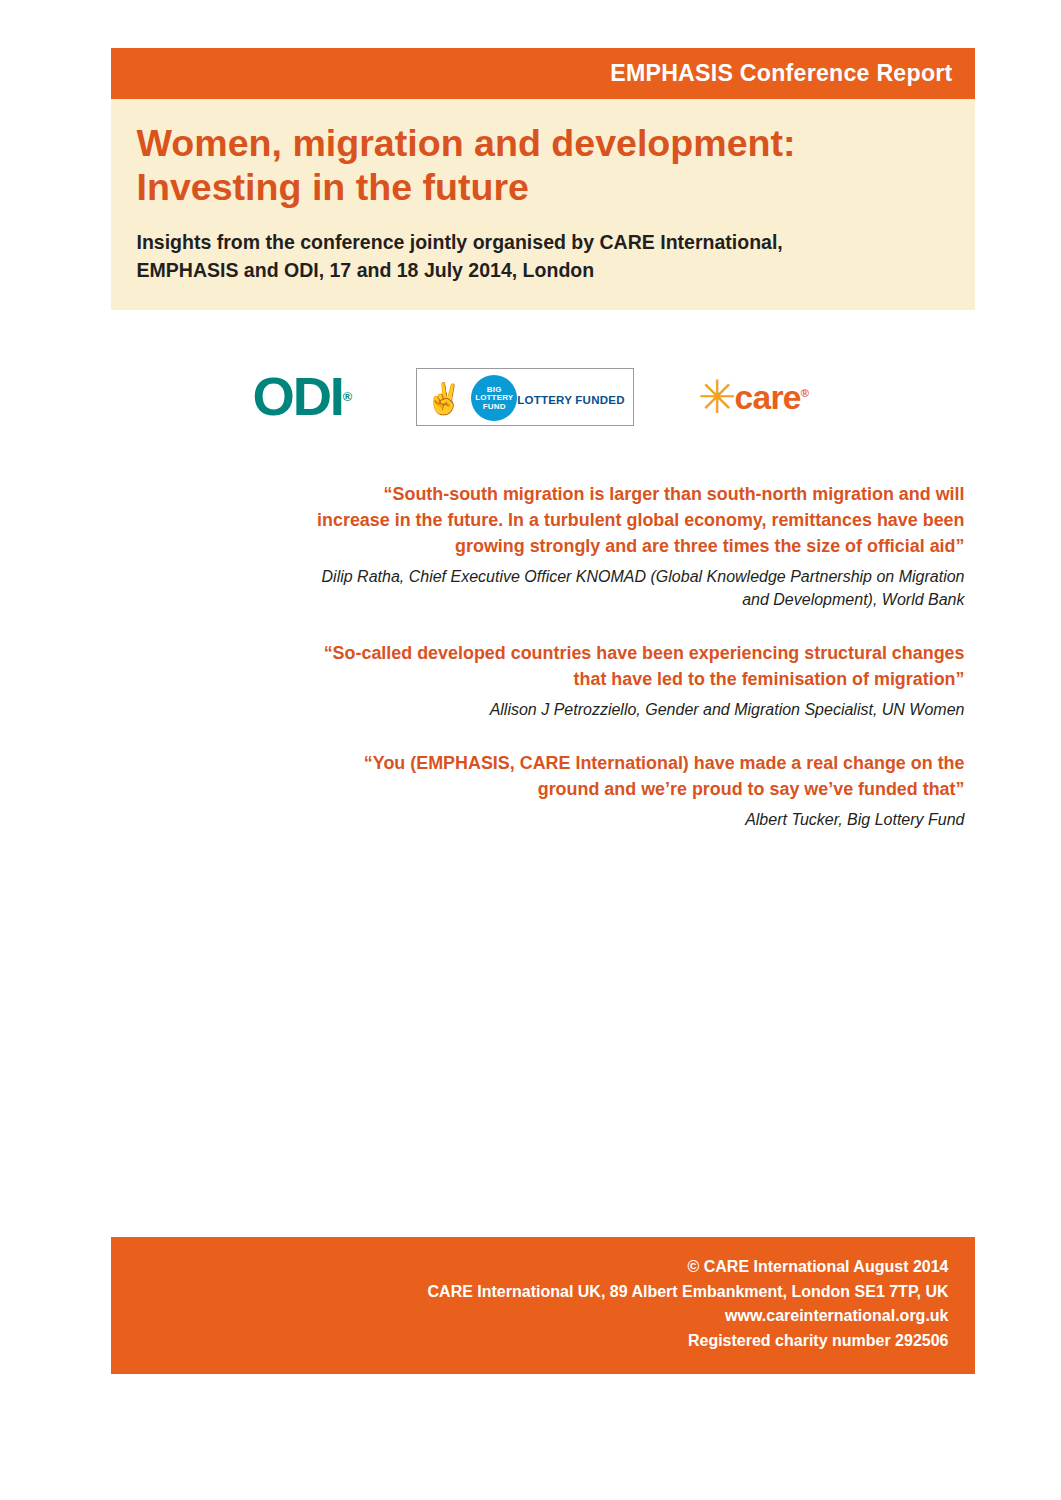EMPHASIS Conference Report
Women, migration and development:
Investing in the future
Insights from the conference jointly organised by CARE International,
EMPHASIS and ODI, 17 and 18 July 2014, London
ODI®
✌ BIG
LOTTERY
FUND
LOTTERY FUNDED
✳
care®
“South-south migration is larger than south-north migration and will increase in the future. In a turbulent global economy, remittances have been growing strongly and are three times the size of official aid”
Dilip Ratha, Chief Executive Officer KNOMAD (Global Knowledge Partnership on Migration and Development), World Bank
“So-called developed countries have been experiencing structural changes that have led to the feminisation of migration”
Allison J Petrozziello, Gender and Migration Specialist, UN Women
“You (EMPHASIS, CARE International) have made a real change on the ground and we’re proud to say we’ve funded that”
Albert Tucker, Big Lottery Fund
© CARE International August 2014
CARE International UK, 89 Albert Embankment, London SE1 7TP, UK
www.careinternational.org.uk
Registered charity number 292506